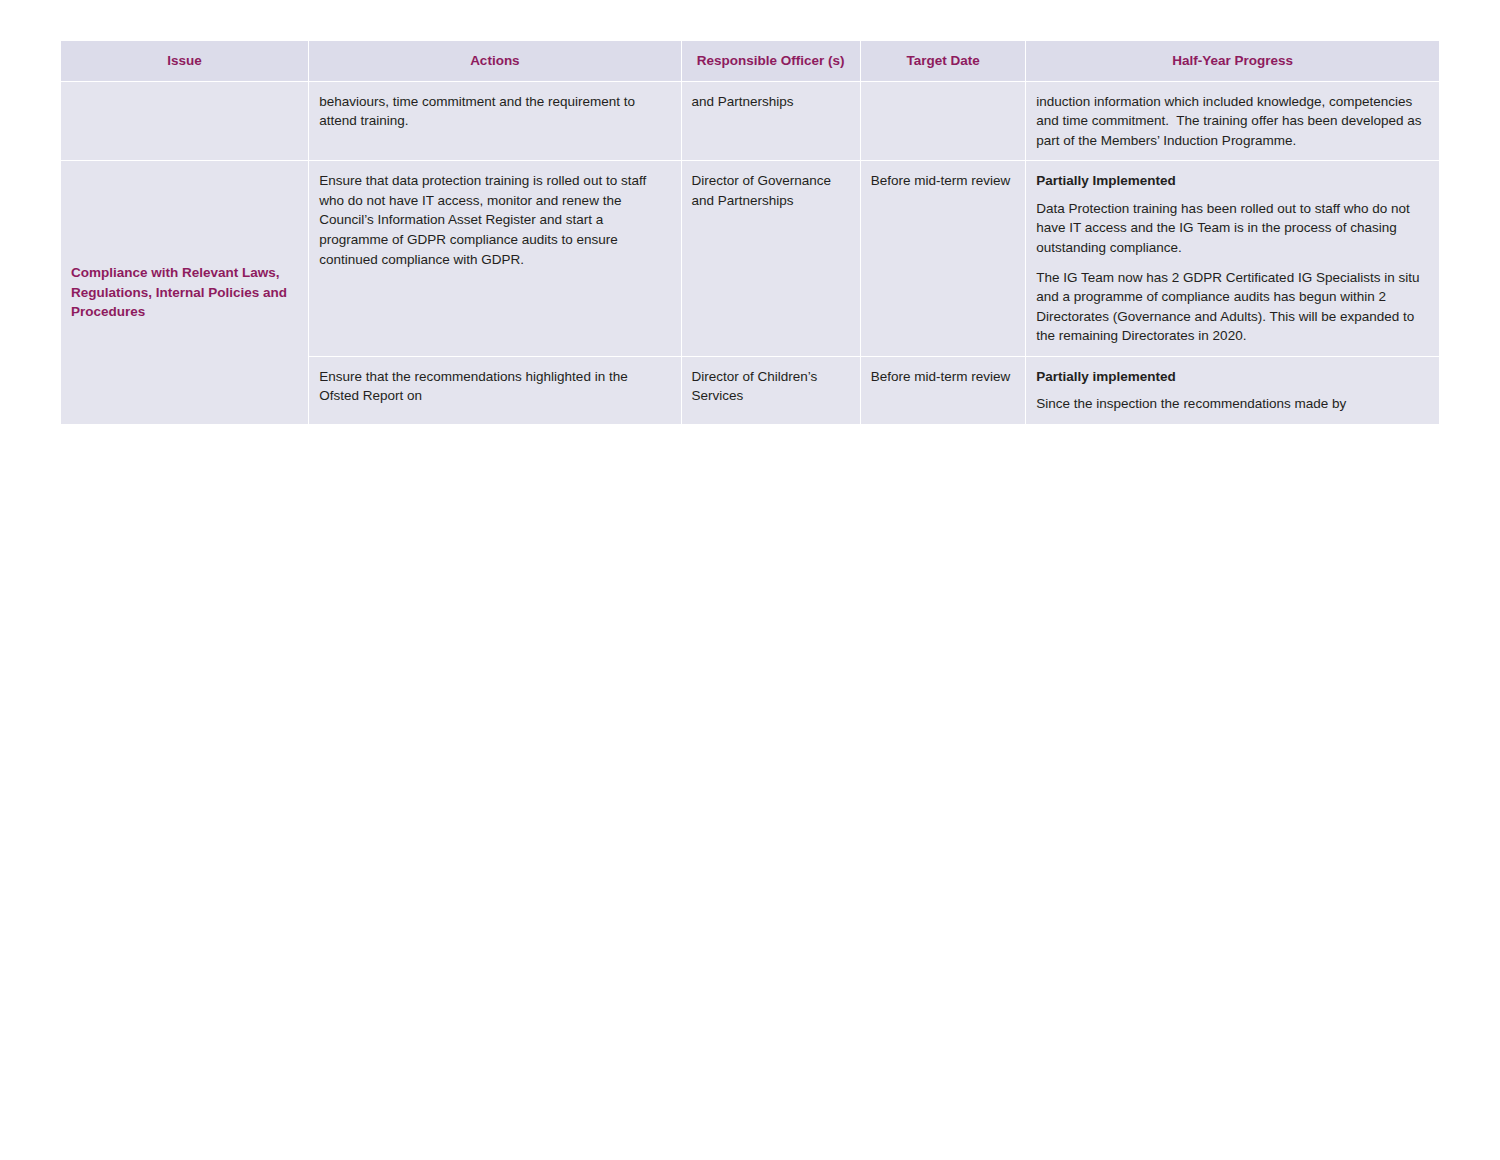| Issue | Actions | Responsible Officer (s) | Target Date | Half-Year Progress |
| --- | --- | --- | --- | --- |
| | behaviours, time commitment and the requirement to attend training. | and Partnerships | | induction information which included knowledge, competencies and time commitment. The training offer has been developed as part of the Members’ Induction Programme. |
| Compliance with Relevant Laws, Regulations, Internal Policies and Procedures | Ensure that data protection training is rolled out to staff who do not have IT access, monitor and renew the Council’s Information Asset Register and start a programme of GDPR compliance audits to ensure continued compliance with GDPR. | Director of Governance and Partnerships | Before mid-term review | Partially Implemented Data Protection training has been rolled out to staff who do not have IT access and the IG Team is in the process of chasing outstanding compliance. The IG Team now has 2 GDPR Certificated IG Specialists in situ and a programme of compliance audits has begun within 2 Directorates (Governance and Adults). This will be expanded to the remaining Directorates in 2020. |
| Ensure that the recommendations highlighted in the Ofsted Report on | Director of Children’s Services | Before mid-term review | Partially implemented Since the inspection the recommendations made by |